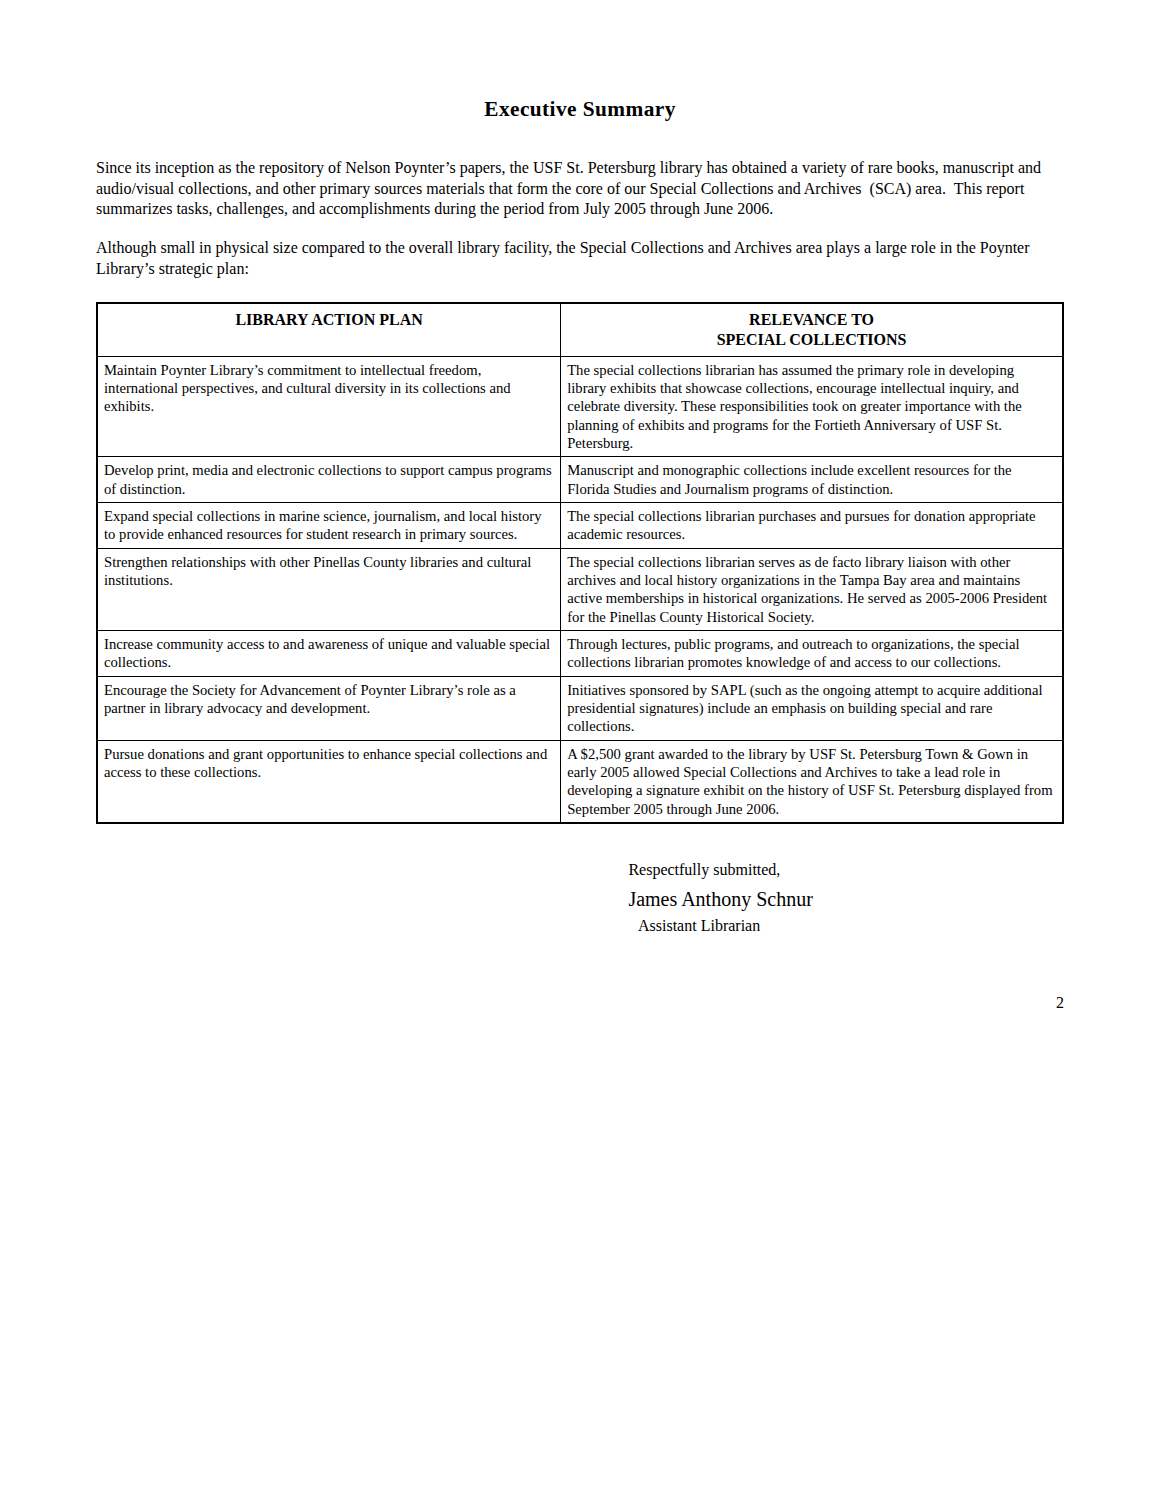Executive Summary
Since its inception as the repository of Nelson Poynter’s papers, the USF St. Petersburg library has obtained a variety of rare books, manuscript and audio/visual collections, and other primary sources materials that form the core of our Special Collections and Archives (SCA) area. This report summarizes tasks, challenges, and accomplishments during the period from July 2005 through June 2006.
Although small in physical size compared to the overall library facility, the Special Collections and Archives area plays a large role in the Poynter Library’s strategic plan:
| LIBRARY ACTION PLAN | RELEVANCE TO SPECIAL COLLECTIONS |
| --- | --- |
| Maintain Poynter Library’s commitment to intellectual freedom, international perspectives, and cultural diversity in its collections and exhibits. | The special collections librarian has assumed the primary role in developing library exhibits that showcase collections, encourage intellectual inquiry, and celebrate diversity. These responsibilities took on greater importance with the planning of exhibits and programs for the Fortieth Anniversary of USF St. Petersburg. |
| Develop print, media and electronic collections to support campus programs of distinction. | Manuscript and monographic collections include excellent resources for the Florida Studies and Journalism programs of distinction. |
| Expand special collections in marine science, journalism, and local history to provide enhanced resources for student research in primary sources. | The special collections librarian purchases and pursues for donation appropriate academic resources. |
| Strengthen relationships with other Pinellas County libraries and cultural institutions. | The special collections librarian serves as de facto library liaison with other archives and local history organizations in the Tampa Bay area and maintains active memberships in historical organizations. He served as 2005-2006 President for the Pinellas County Historical Society. |
| Increase community access to and awareness of unique and valuable special collections. | Through lectures, public programs, and outreach to organizations, the special collections librarian promotes knowledge of and access to our collections. |
| Encourage the Society for Advancement of Poynter Library’s role as a partner in library advocacy and development. | Initiatives sponsored by SAPL (such as the ongoing attempt to acquire additional presidential signatures) include an emphasis on building special and rare collections. |
| Pursue donations and grant opportunities to enhance special collections and access to these collections. | A $2,500 grant awarded to the library by USF St. Petersburg Town & Gown in early 2005 allowed Special Collections and Archives to take a lead role in developing a signature exhibit on the history of USF St. Petersburg displayed from September 2005 through June 2006. |
Respectfully submitted,
James Anthony Schnur
Assistant Librarian
2